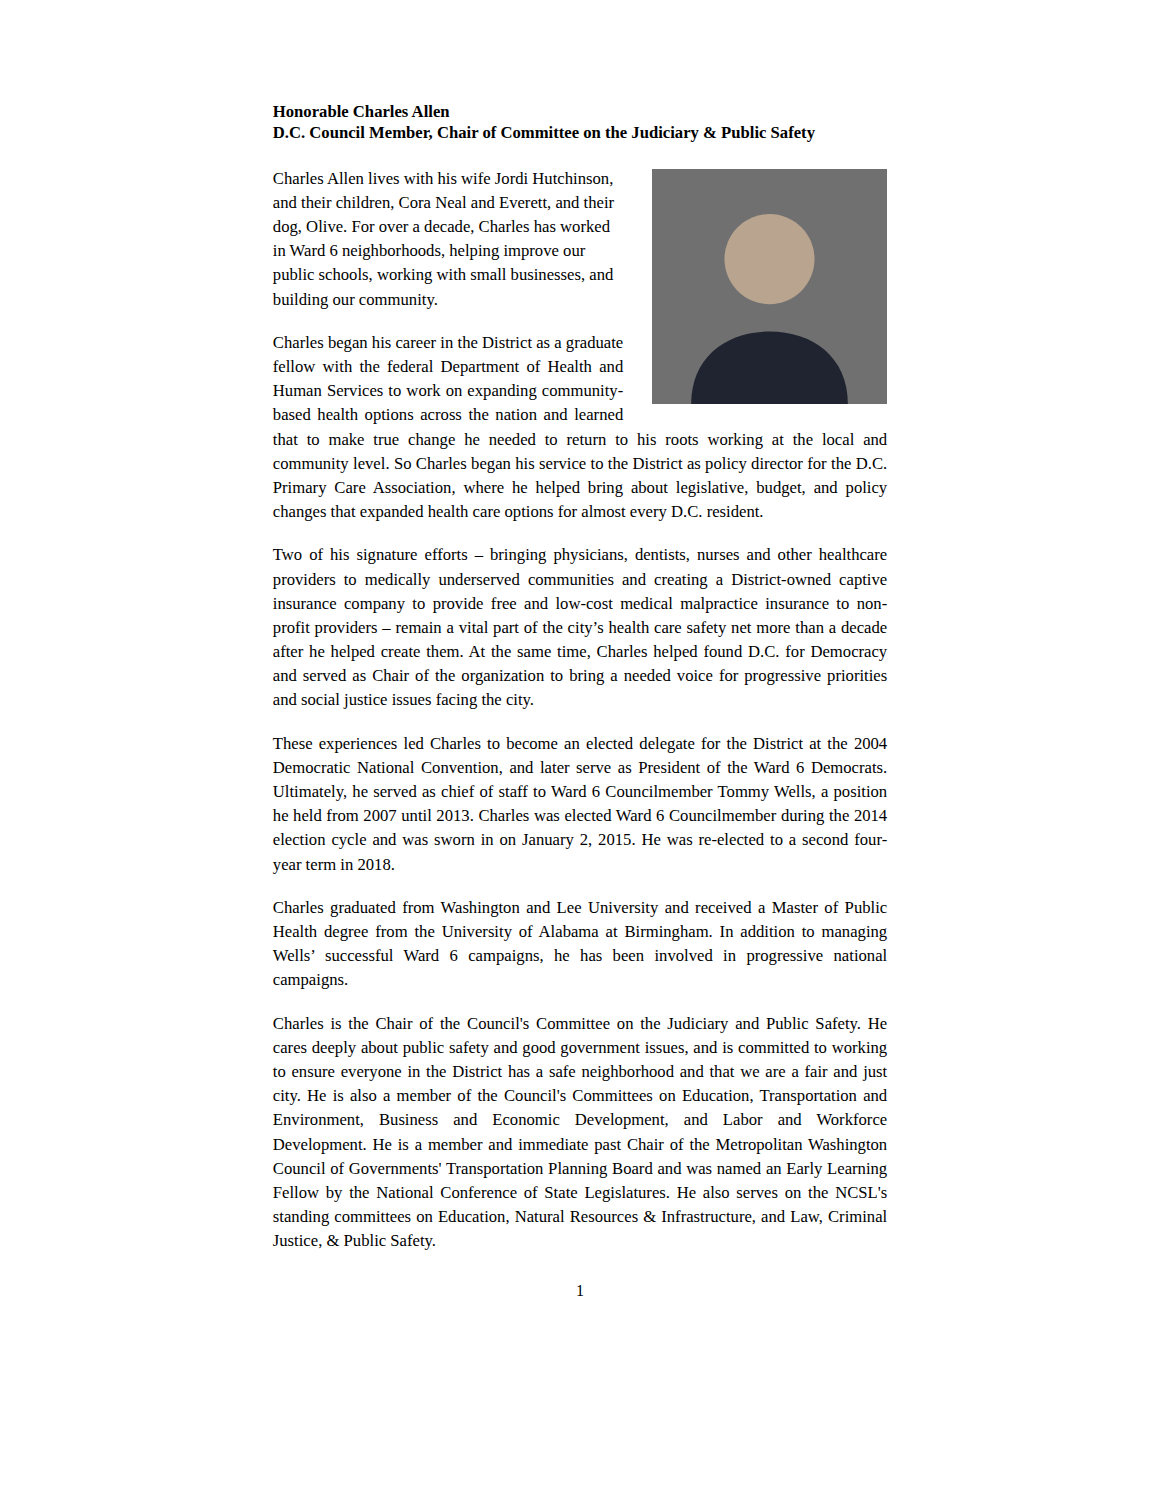Honorable Charles Allen
D.C. Council Member, Chair of Committee on the Judiciary & Public Safety
Charles Allen lives with his wife Jordi Hutchinson, and their children, Cora Neal and Everett, and their dog, Olive. For over a decade, Charles has worked in Ward 6 neighborhoods, helping improve our public schools, working with small businesses, and building our community.
Charles began his career in the District as a graduate fellow with the federal Department of Health and Human Services to work on expanding community-based health options across the nation and learned that to make true change he needed to return to his roots working at the local and community level. So Charles began his service to the District as policy director for the D.C. Primary Care Association, where he helped bring about legislative, budget, and policy changes that expanded health care options for almost every D.C. resident.
Two of his signature efforts – bringing physicians, dentists, nurses and other healthcare providers to medically underserved communities and creating a District-owned captive insurance company to provide free and low-cost medical malpractice insurance to non-profit providers – remain a vital part of the city’s health care safety net more than a decade after he helped create them. At the same time, Charles helped found D.C. for Democracy and served as Chair of the organization to bring a needed voice for progressive priorities and social justice issues facing the city.
These experiences led Charles to become an elected delegate for the District at the 2004 Democratic National Convention, and later serve as President of the Ward 6 Democrats. Ultimately, he served as chief of staff to Ward 6 Councilmember Tommy Wells, a position he held from 2007 until 2013. Charles was elected Ward 6 Councilmember during the 2014 election cycle and was sworn in on January 2, 2015. He was re-elected to a second four-year term in 2018.
Charles graduated from Washington and Lee University and received a Master of Public Health degree from the University of Alabama at Birmingham. In addition to managing Wells’ successful Ward 6 campaigns, he has been involved in progressive national campaigns.
Charles is the Chair of the Council's Committee on the Judiciary and Public Safety. He cares deeply about public safety and good government issues, and is committed to working to ensure everyone in the District has a safe neighborhood and that we are a fair and just city. He is also a member of the Council's Committees on Education, Transportation and Environment, Business and Economic Development, and Labor and Workforce Development. He is a member and immediate past Chair of the Metropolitan Washington Council of Governments' Transportation Planning Board and was named an Early Learning Fellow by the National Conference of State Legislatures. He also serves on the NCSL's standing committees on Education, Natural Resources & Infrastructure, and Law, Criminal Justice, & Public Safety.
1